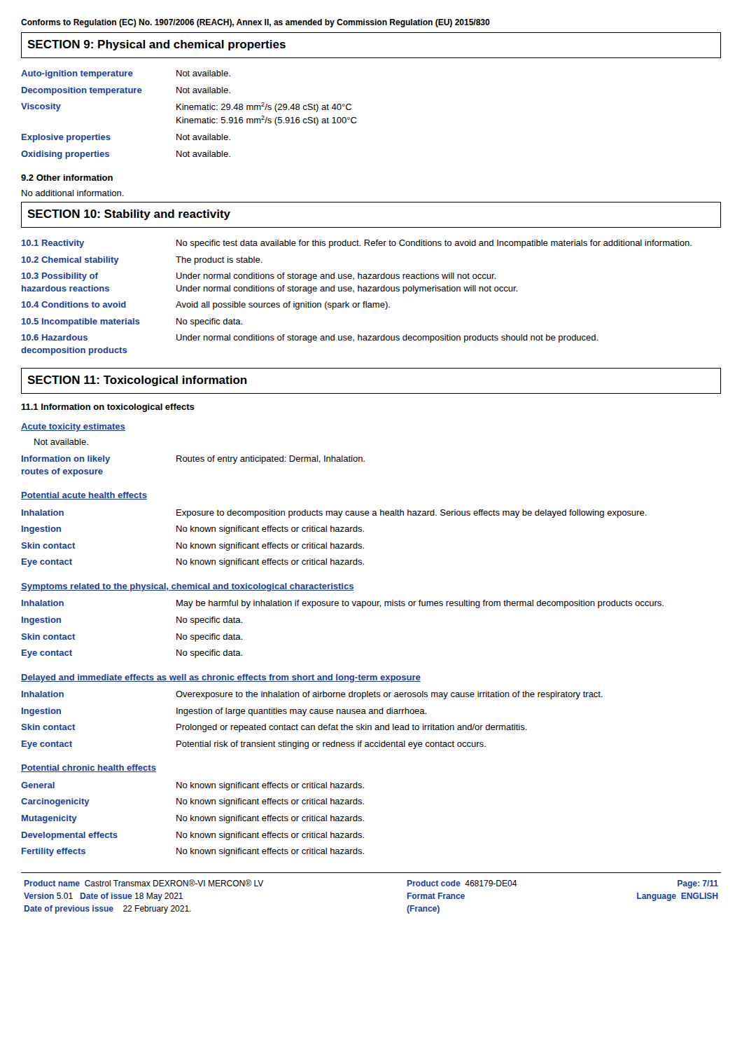Conforms to Regulation (EC) No. 1907/2006 (REACH), Annex II, as amended by Commission Regulation (EU) 2015/830
SECTION 9: Physical and chemical properties
| Auto-ignition temperature | Not available. |
| Decomposition temperature | Not available. |
| Viscosity | Kinematic: 29.48 mm 2 /s (29.48 cSt) at 40°C Kinematic: 5.916 mm 2 /s (5.916 cSt) at 100°C |
| Explosive properties | Not available. |
| Oxidising properties | Not available. |
9.2 Other information
No additional information.
SECTION 10: Stability and reactivity
| 10.1 Reactivity | No specific test data available for this product. Refer to Conditions to avoid and Incompatible materials for additional information. |
| 10.2 Chemical stability | The product is stable. |
| 10.3 Possibility of hazardous reactions | Under normal conditions of storage and use, hazardous reactions will not occur. Under normal conditions of storage and use, hazardous polymerisation will not occur. |
| 10.4 Conditions to avoid | Avoid all possible sources of ignition (spark or flame). |
| 10.5 Incompatible materials | No specific data. |
| 10.6 Hazardous decomposition products | Under normal conditions of storage and use, hazardous decomposition products should not be produced. |
SECTION 11: Toxicological information
11.1 Information on toxicological effects
Acute toxicity estimates
Not available.
| Information on likely routes of exposure | Routes of entry anticipated: Dermal, Inhalation. |
Potential acute health effects
| Inhalation | Exposure to decomposition products may cause a health hazard. Serious effects may be delayed following exposure. |
| Ingestion | No known significant effects or critical hazards. |
| Skin contact | No known significant effects or critical hazards. |
| Eye contact | No known significant effects or critical hazards. |
Symptoms related to the physical, chemical and toxicological characteristics
| Inhalation | May be harmful by inhalation if exposure to vapour, mists or fumes resulting from thermal decomposition products occurs. |
| Ingestion | No specific data. |
| Skin contact | No specific data. |
| Eye contact | No specific data. |
Delayed and immediate effects as well as chronic effects from short and long-term exposure
| Inhalation | Overexposure to the inhalation of airborne droplets or aerosols may cause irritation of the respiratory tract. |
| Ingestion | Ingestion of large quantities may cause nausea and diarrhoea. |
| Skin contact | Prolonged or repeated contact can defat the skin and lead to irritation and/or dermatitis. |
| Eye contact | Potential risk of transient stinging or redness if accidental eye contact occurs. |
Potential chronic health effects
| General | No known significant effects or critical hazards. |
| Carcinogenicity | No known significant effects or critical hazards. |
| Mutagenicity | No known significant effects or critical hazards. |
| Developmental effects | No known significant effects or critical hazards. |
| Fertility effects | No known significant effects or critical hazards. |
| Product name Castrol Transmax DEXRON®-VI MERCON® LV | Product code 468179-DE04 | Page: 7/11 |
| Version 5.01 Date of issue 18 May 2021 | Format France | Language ENGLISH |
| Date of previous issue 22 February 2021. | (France) | |